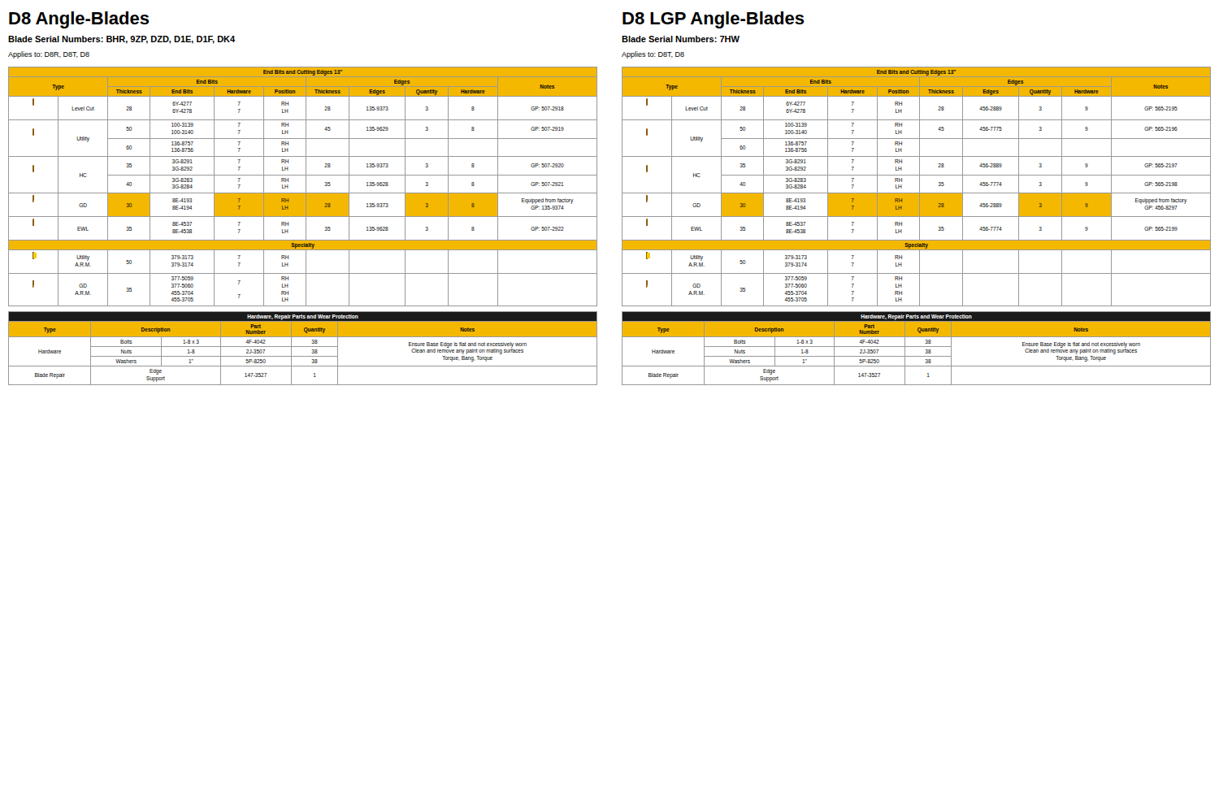D8 Angle-Blades
Blade Serial Numbers: BHR, 9ZP, DZD, D1E, D1F, DK4
Applies to: D8R, D8T, D8
| End Bits and Cutting Edges 13" |
| --- |
| Type | End Bits | Edges | Notes |
| Thickness | End Bits | Hardware | Position | Thickness | Edges | Quantity | Hardware |
| | Level Cut | 28 | 6Y-4277 6Y-4278 | 7 7 | RH LH | 28 | 135-9373 | 3 | 8 | GP: 507-2918 |
| | Utility | 50 | 100-3139 100-3140 | 7 7 | RH LH | 45 | 135-9629 | 3 | 8 | GP: 507-2919 |
| 60 | 136-8757 136-8756 | 7 7 | RH LH | | | | | |
| | HC | 35 | 3G-8291 3G-8292 | 7 7 | RH LH | 28 | 135-9373 | 3 | 8 | GP: 507-2920 |
| 40 | 3G-8283 3G-8284 | 7 7 | RH LH | 35 | 135-9628 | 3 | 8 | GP: 507-2921 |
| | GD | 30 | 8E-4193 8E-4194 | 7 7 | RH LH | 28 | 135-9373 | 3 | 8 | Equipped from factory GP: 135-9374 |
| | EWL | 35 | 8E-4537 8E-4538 | 7 7 | RH LH | 35 | 135-9628 | 3 | 8 | GP: 507-2922 |
| Specialty |
| | Utility A.R.M. | 50 | 379-3173 379-3174 | 7 7 | RH LH | | | | | |
| | GD A.R.M. | 35 | 377-5059 377-5060 455-3704 455-3705 | 7 7 | RH LH RH LH | | | | | |
| Hardware, Repair Parts and Wear Protection |
| --- |
| Type | Description | Part Number | Quantity | Notes |
| Hardware | Bolts | 1-8 x 3 | 4F-4042 | 38 | Ensure Base Edge is flat and not excessively worn Clean and remove any paint on mating surfaces Torque, Bang, Torque |
| Nuts | 1-8 | 2J-3507 | 38 |
| Washers | 1" | 5P-8250 | 38 |
| Blade Repair | Edge Support | 147-3527 | 1 | |
D8 LGP Angle-Blades
Blade Serial Numbers: 7HW
Applies to: D8T, D8
| End Bits and Cutting Edges 13" |
| --- |
| Type | End Bits | Edges | Notes |
| Thickness | End Bits | Hardware | Position | Thickness | Edges | Quantity | Hardware |
| | Level Cut | 28 | 6Y-4277 6Y-4278 | 7 7 | RH LH | 28 | 456-2889 | 3 | 9 | GP: 565-2195 |
| | Utility | 50 | 100-3139 100-3140 | 7 7 | RH LH | 45 | 456-7775 | 3 | 9 | GP: 565-2196 |
| 60 | 136-8757 136-8756 | 7 7 | RH LH | | | | | |
| | HC | 35 | 3G-8291 3G-8292 | 7 7 | RH LH | 28 | 456-2889 | 3 | 9 | GP: 565-2197 |
| 40 | 3G-8283 3G-8284 | 7 7 | RH LH | 35 | 456-7774 | 3 | 9 | GP: 565-2198 |
| | GD | 30 | 8E-4193 8E-4194 | 7 7 | RH LH | 28 | 456-2889 | 3 | 9 | Equipped from factory GP: 456-8297 |
| | EWL | 35 | 8E-4537 8E-4538 | 7 7 | RH LH | 35 | 456-7774 | 3 | 9 | GP: 565-2199 |
| Specialty |
| | Utility A.R.M. | 50 | 379-3173 379-3174 | 7 7 | RH LH | | | | | |
| | GD A.R.M. | 35 | 377-5059 377-5060 455-3704 455-3705 | 7 7 7 7 | RH LH RH LH | | | | | |
| Hardware, Repair Parts and Wear Protection |
| --- |
| Type | Description | Part Number | Quantity | Notes |
| Hardware | Bolts | 1-8 x 3 | 4F-4042 | 38 | Ensure Base Edge is flat and not excessively worn Clean and remove any paint on mating surfaces Torque, Bang, Torque |
| Nuts | 1-8 | 2J-3507 | 38 |
| Washers | 1" | 5P-8250 | 38 |
| Blade Repair | Edge Support | 147-3527 | 1 | |